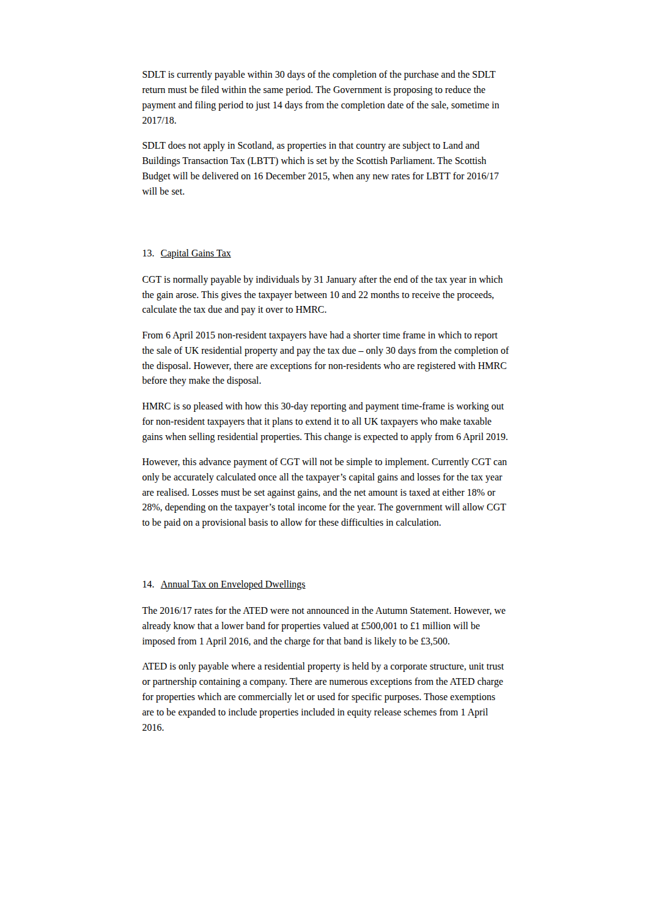SDLT is currently payable within 30 days of the completion of the purchase and the SDLT return must be filed within the same period. The Government is proposing to reduce the payment and filing period to just 14 days from the completion date of the sale, sometime in 2017/18.
SDLT does not apply in Scotland, as properties in that country are subject to Land and Buildings Transaction Tax (LBTT) which is set by the Scottish Parliament. The Scottish Budget will be delivered on 16 December 2015, when any new rates for LBTT for 2016/17 will be set.
13. Capital Gains Tax
CGT is normally payable by individuals by 31 January after the end of the tax year in which the gain arose. This gives the taxpayer between 10 and 22 months to receive the proceeds, calculate the tax due and pay it over to HMRC.
From 6 April 2015 non-resident taxpayers have had a shorter time frame in which to report the sale of UK residential property and pay the tax due – only 30 days from the completion of the disposal. However, there are exceptions for non-residents who are registered with HMRC before they make the disposal.
HMRC is so pleased with how this 30-day reporting and payment time-frame is working out for non-resident taxpayers that it plans to extend it to all UK taxpayers who make taxable gains when selling residential properties. This change is expected to apply from 6 April 2019.
However, this advance payment of CGT will not be simple to implement. Currently CGT can only be accurately calculated once all the taxpayer’s capital gains and losses for the tax year are realised. Losses must be set against gains, and the net amount is taxed at either 18% or 28%, depending on the taxpayer’s total income for the year. The government will allow CGT to be paid on a provisional basis to allow for these difficulties in calculation.
14. Annual Tax on Enveloped Dwellings
The 2016/17 rates for the ATED were not announced in the Autumn Statement. However, we already know that a lower band for properties valued at £500,001 to £1 million will be imposed from 1 April 2016, and the charge for that band is likely to be £3,500.
ATED is only payable where a residential property is held by a corporate structure, unit trust or partnership containing a company. There are numerous exceptions from the ATED charge for properties which are commercially let or used for specific purposes. Those exemptions are to be expanded to include properties included in equity release schemes from 1 April 2016.